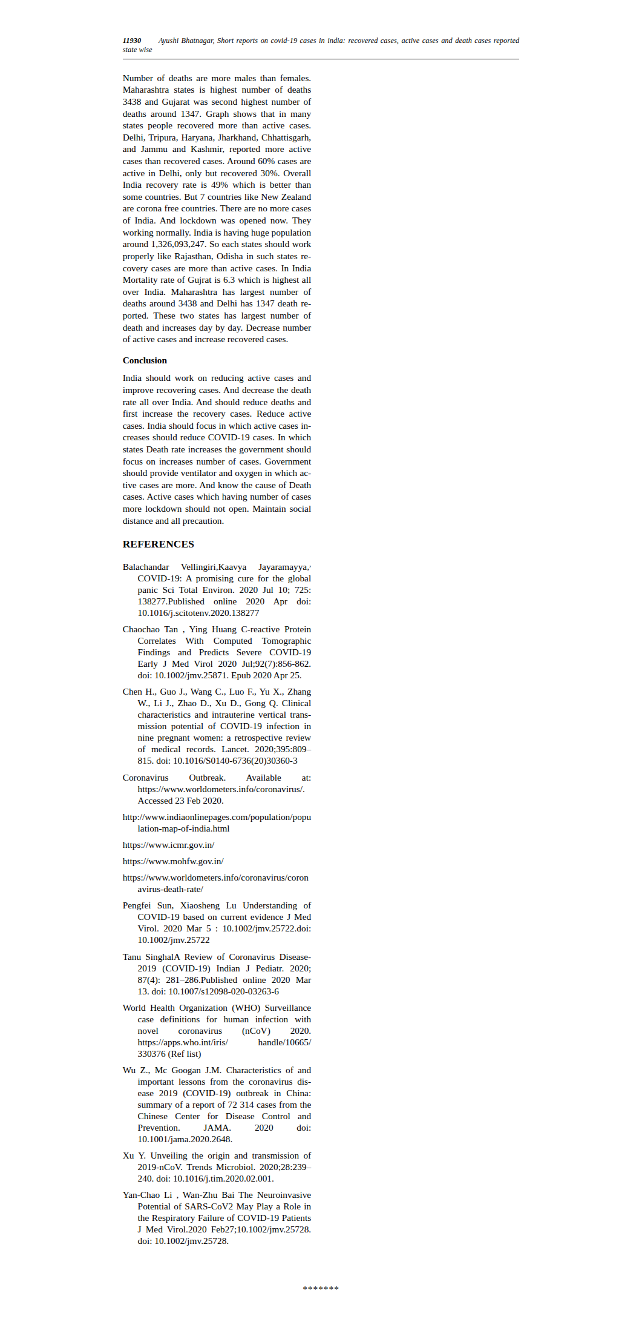11930 Ayushi Bhatnagar, Short reports on covid-19 cases in india: recovered cases, active cases and death cases reported state wise
Number of deaths are more males than females. Maharashtra states is highest number of deaths 3438 and Gujarat was second highest number of deaths around 1347. Graph shows that in many states people recovered more than active cases. Delhi, Tripura, Haryana, Jharkhand, Chhattisgarh, and Jammu and Kashmir, reported more active cases than recovered cases. Around 60% cases are active in Delhi, only but recovered 30%. Overall India recovery rate is 49% which is better than some countries. But 7 countries like New Zealand are corona free countries. There are no more cases of India. And lockdown was opened now. They working normally. India is having huge population around 1,326,093,247. So each states should work properly like Rajasthan, Odisha in such states recovery cases are more than active cases. In India Mortality rate of Gujrat is 6.3 which is highest all over India. Maharashtra has largest number of deaths around 3438 and Delhi has 1347 death reported. These two states has largest number of death and increases day by day. Decrease number of active cases and increase recovered cases.
Conclusion
India should work on reducing active cases and improve recovering cases. And decrease the death rate all over India. And should reduce deaths and first increase the recovery cases. Reduce active cases. India should focus in which active cases increases should reduce COVID-19 cases. In which states Death rate increases the government should focus on increases number of cases. Government should provide ventilator and oxygen in which active cases are more. And know the cause of Death cases. Active cases which having number of cases more lockdown should not open. Maintain social distance and all precaution.
REFERENCES
Balachandar Vellingiri,Kaavya Jayaramayya,, COVID-19: A promising cure for the global panic Sci Total Environ. 2020 Jul 10; 725: 138277.Published online 2020 Apr doi: 10.1016/j.scitotenv.2020.138277
Chaochao Tan , Ying Huang C-reactive Protein Correlates With Computed Tomographic Findings and Predicts Severe COVID-19 Early J Med Virol 2020 Jul;92(7):856-862. doi: 10.1002/jmv.25871. Epub 2020 Apr 25.
Chen H., Guo J., Wang C., Luo F., Yu X., Zhang W., Li J., Zhao D., Xu D., Gong Q. Clinical characteristics and intrauterine vertical transmission potential of COVID-19 infection in nine pregnant women: a retrospective review of medical records. Lancet. 2020;395:809–815. doi: 10.1016/S0140-6736(20)30360-3
Coronavirus Outbreak. Available at: https://www.worldometers.info/coronavirus/. Accessed 23 Feb 2020.
http://www.indiaonlinepages.com/population/population-map-of-india.html
https://www.icmr.gov.in/
https://www.mohfw.gov.in/
https://www.worldometers.info/coronavirus/coronavirus-death-rate/
Pengfei Sun, Xiaosheng Lu Understanding of COVID-19 based on current evidence J Med Virol. 2020 Mar 5 : 10.1002/jmv.25722.doi: 10.1002/jmv.25722
Tanu SinghalA Review of Coronavirus Disease-2019 (COVID-19) Indian J Pediatr. 2020; 87(4): 281–286.Published online 2020 Mar 13. doi: 10.1007/s12098-020-03263-6
World Health Organization (WHO) Surveillance case definitions for human infection with novel coronavirus (nCoV) 2020. https://apps.who.int/iris/ handle/10665/ 330376 (Ref list)
Wu Z., Mc Googan J.M. Characteristics of and important lessons from the coronavirus disease 2019 (COVID-19) outbreak in China: summary of a report of 72 314 cases from the Chinese Center for Disease Control and Prevention. JAMA. 2020 doi: 10.1001/jama.2020.2648.
Xu Y. Unveiling the origin and transmission of 2019-nCoV. Trends Microbiol. 2020;28:239–240. doi: 10.1016/j.tim.2020.02.001.
Yan-Chao Li , Wan-Zhu Bai The Neuroinvasive Potential of SARS-CoV2 May Play a Role in the Respiratory Failure of COVID-19 Patients J Med Virol.2020 Feb27;10.1002/jmv.25728. doi: 10.1002/jmv.25728.
*******